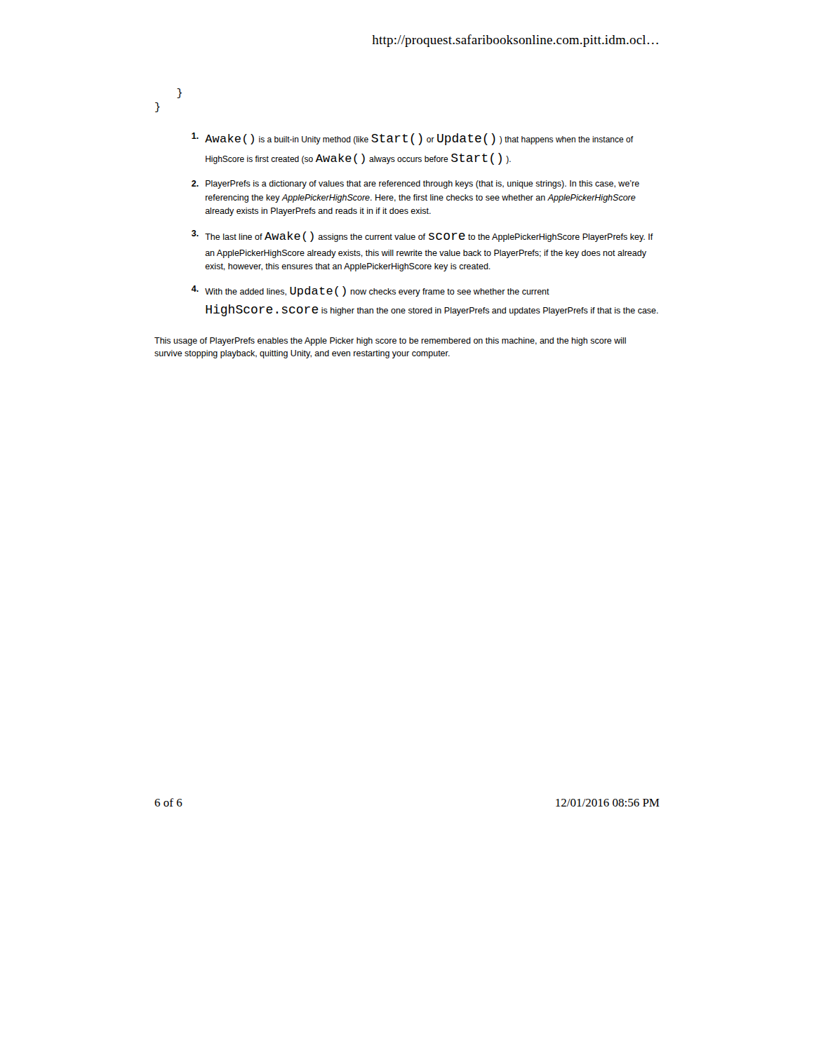http://proquest.safaribooksonline.com.pitt.idm.ocl…
} }
Awake() is a built-in Unity method (like Start() or Update() ) that happens when the instance of HighScore is first created (so Awake() always occurs before Start() ).
PlayerPrefs is a dictionary of values that are referenced through keys (that is, unique strings). In this case, we’re referencing the key ApplePickerHighScore. Here, the first line checks to see whether an ApplePickerHighScore already exists in PlayerPrefs and reads it in if it does exist.
The last line of Awake() assigns the current value of score to the AppleP​ickerHighScore PlayerPrefs key. If an ApplePickerHighScore already exists, this will rewrite the value back to PlayerPrefs; if the key does not already exist, however, this ensures that an ApplePickerHighScore key is created.
With the added lines, Update() now checks every frame to see whether the current HighScore.score is higher than the one stored in PlayerPrefs and updates PlayerPrefs if that is the case.
This usage of PlayerPrefs enables the Apple Picker high score to be remembered on this machine, and the high score will survive stopping playback, quitting Unity, and even restarting your computer.
6 of 6 12/01/2016 08:56 PM